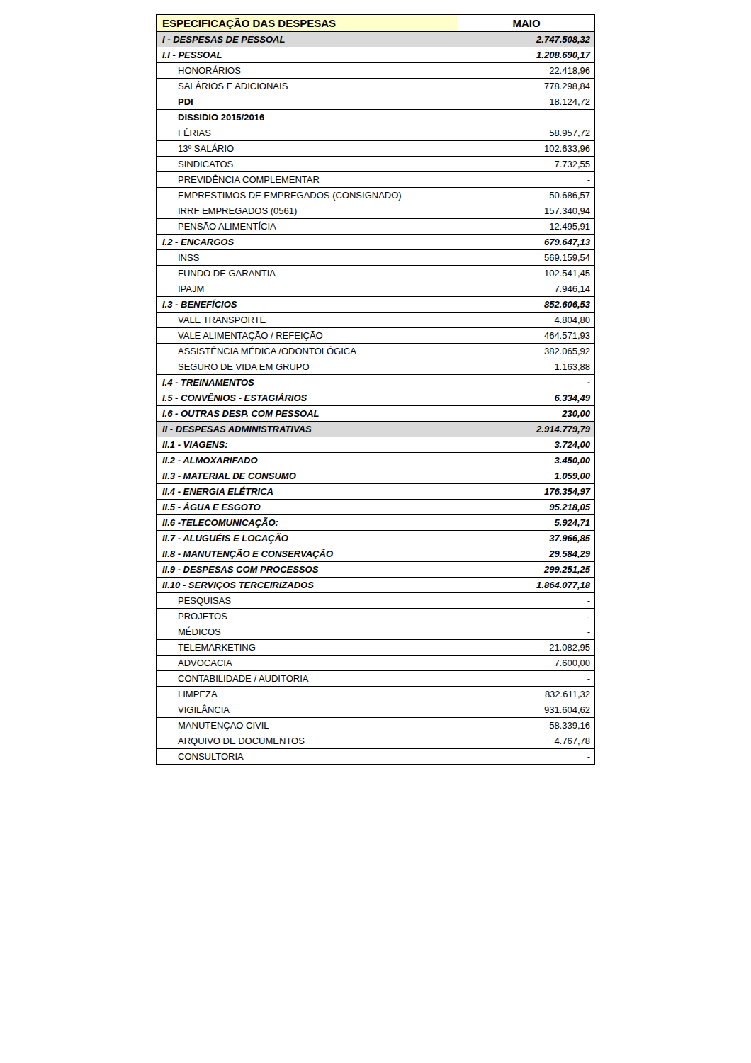| ESPECIFICAÇÃO DAS DESPESAS | MAIO |
| --- | --- |
| I - DESPESAS DE PESSOAL | 2.747.508,32 |
| I.I - PESSOAL | 1.208.690,17 |
| HONORÁRIOS | 22.418,96 |
| SALÁRIOS E ADICIONAIS | 778.298,84 |
| PDI | 18.124,72 |
| DISSIDIO 2015/2016 | |
| FÉRIAS | 58.957,72 |
| 13º SALÁRIO | 102.633,96 |
| SINDICATOS | 7.732,55 |
| PREVIDÊNCIA COMPLEMENTAR | - |
| EMPRESTIMOS DE EMPREGADOS (CONSIGNADO) | 50.686,57 |
| IRRF EMPREGADOS (0561) | 157.340,94 |
| PENSÃO ALIMENTÍCIA | 12.495,91 |
| I.2 - ENCARGOS | 679.647,13 |
| INSS | 569.159,54 |
| FUNDO DE GARANTIA | 102.541,45 |
| IPAJM | 7.946,14 |
| I.3 - BENEFÍCIOS | 852.606,53 |
| VALE TRANSPORTE | 4.804,80 |
| VALE ALIMENTAÇÃO / REFEIÇÃO | 464.571,93 |
| ASSISTÊNCIA MÉDICA /ODONTOLÓGICA | 382.065,92 |
| SEGURO DE VIDA EM GRUPO | 1.163,88 |
| I.4 - TREINAMENTOS | - |
| I.5 - CONVÊNIOS - ESTAGIÁRIOS | 6.334,49 |
| I.6 - OUTRAS DESP. COM PESSOAL | 230,00 |
| II - DESPESAS ADMINISTRATIVAS | 2.914.779,79 |
| II.1 - VIAGENS: | 3.724,00 |
| II.2 - ALMOXARIFADO | 3.450,00 |
| II.3 - MATERIAL DE CONSUMO | 1.059,00 |
| II.4 - ENERGIA ELÉTRICA | 176.354,97 |
| II.5 - ÁGUA E ESGOTO | 95.218,05 |
| II.6 -TELECOMUNICAÇÃO: | 5.924,71 |
| II.7 - ALUGUÉIS E LOCAÇÃO | 37.966,85 |
| II.8 - MANUTENÇÃO E CONSERVAÇÃO | 29.584,29 |
| II.9 - DESPESAS COM PROCESSOS | 299.251,25 |
| II.10 - SERVIÇOS TERCEIRIZADOS | 1.864.077,18 |
| PESQUISAS | - |
| PROJETOS | - |
| MÉDICOS | - |
| TELEMARKETING | 21.082,95 |
| ADVOCACIA | 7.600,00 |
| CONTABILIDADE / AUDITORIA | - |
| LIMPEZA | 832.611,32 |
| VIGILÂNCIA | 931.604,62 |
| MANUTENÇÃO CIVIL | 58.339,16 |
| ARQUIVO DE DOCUMENTOS | 4.767,78 |
| CONSULTORIA | - |